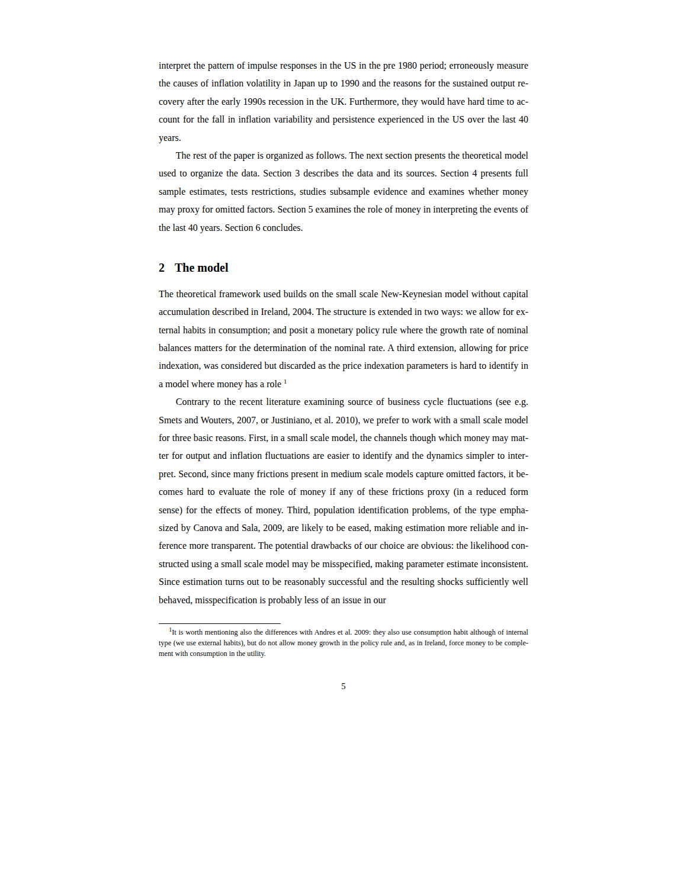interpret the pattern of impulse responses in the US in the pre 1980 period; erroneously measure the causes of inflation volatility in Japan up to 1990 and the reasons for the sustained output recovery after the early 1990s recession in the UK. Furthermore, they would have hard time to account for the fall in inflation variability and persistence experienced in the US over the last 40 years.
The rest of the paper is organized as follows. The next section presents the theoretical model used to organize the data. Section 3 describes the data and its sources. Section 4 presents full sample estimates, tests restrictions, studies subsample evidence and examines whether money may proxy for omitted factors. Section 5 examines the role of money in interpreting the events of the last 40 years. Section 6 concludes.
2 The model
The theoretical framework used builds on the small scale New-Keynesian model without capital accumulation described in Ireland, 2004. The structure is extended in two ways: we allow for external habits in consumption; and posit a monetary policy rule where the growth rate of nominal balances matters for the determination of the nominal rate. A third extension, allowing for price indexation, was considered but discarded as the price indexation parameters is hard to identify in a model where money has a role 1
Contrary to the recent literature examining source of business cycle fluctuations (see e.g. Smets and Wouters, 2007, or Justiniano, et al. 2010), we prefer to work with a small scale model for three basic reasons. First, in a small scale model, the channels though which money may matter for output and inflation fluctuations are easier to identify and the dynamics simpler to interpret. Second, since many frictions present in medium scale models capture omitted factors, it becomes hard to evaluate the role of money if any of these frictions proxy (in a reduced form sense) for the effects of money. Third, population identification problems, of the type emphasized by Canova and Sala, 2009, are likely to be eased, making estimation more reliable and inference more transparent. The potential drawbacks of our choice are obvious: the likelihood constructed using a small scale model may be misspecified, making parameter estimate inconsistent. Since estimation turns out to be reasonably successful and the resulting shocks sufficiently well behaved, misspecification is probably less of an issue in our
1It is worth mentioning also the differences with Andres et al. 2009: they also use consumption habit although of internal type (we use external habits), but do not allow money growth in the policy rule and, as in Ireland, force money to be complement with consumption in the utility.
5